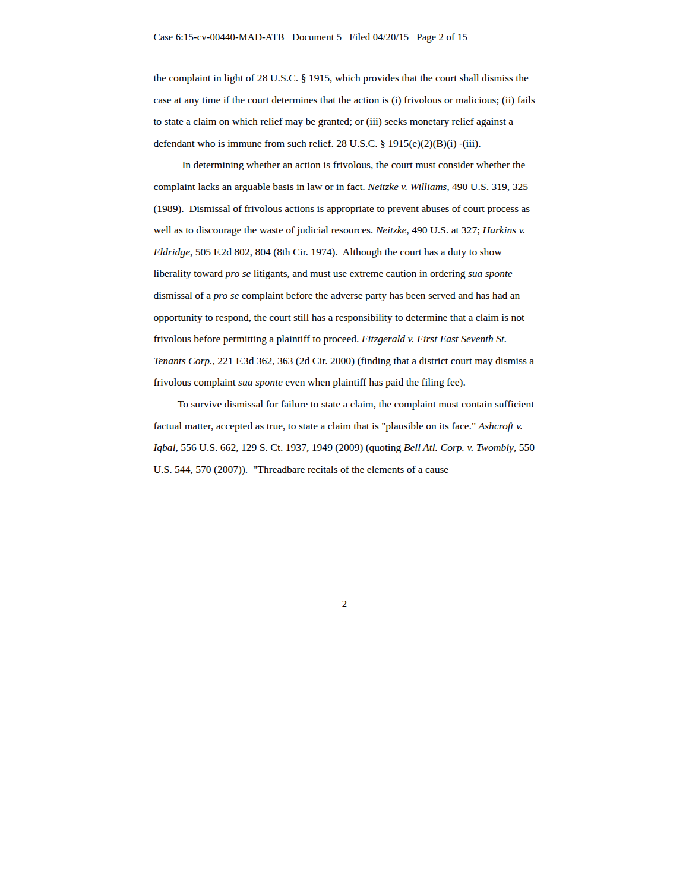Case 6:15-cv-00440-MAD-ATB Document 5 Filed 04/20/15 Page 2 of 15
the complaint in light of 28 U.S.C. § 1915, which provides that the court shall dismiss the case at any time if the court determines that the action is (i) frivolous or malicious; (ii) fails to state a claim on which relief may be granted; or (iii) seeks monetary relief against a defendant who is immune from such relief. 28 U.S.C. § 1915(e)(2)(B)(i) -(iii).
In determining whether an action is frivolous, the court must consider whether the complaint lacks an arguable basis in law or in fact. Neitzke v. Williams, 490 U.S. 319, 325 (1989). Dismissal of frivolous actions is appropriate to prevent abuses of court process as well as to discourage the waste of judicial resources. Neitzke, 490 U.S. at 327; Harkins v. Eldridge, 505 F.2d 802, 804 (8th Cir. 1974). Although the court has a duty to show liberality toward pro se litigants, and must use extreme caution in ordering sua sponte dismissal of a pro se complaint before the adverse party has been served and has had an opportunity to respond, the court still has a responsibility to determine that a claim is not frivolous before permitting a plaintiff to proceed. Fitzgerald v. First East Seventh St. Tenants Corp., 221 F.3d 362, 363 (2d Cir. 2000) (finding that a district court may dismiss a frivolous complaint sua sponte even when plaintiff has paid the filing fee).
To survive dismissal for failure to state a claim, the complaint must contain sufficient factual matter, accepted as true, to state a claim that is "plausible on its face." Ashcroft v. Iqbal, 556 U.S. 662, 129 S. Ct. 1937, 1949 (2009) (quoting Bell Atl. Corp. v. Twombly, 550 U.S. 544, 570 (2007)). "Threadbare recitals of the elements of a cause
2